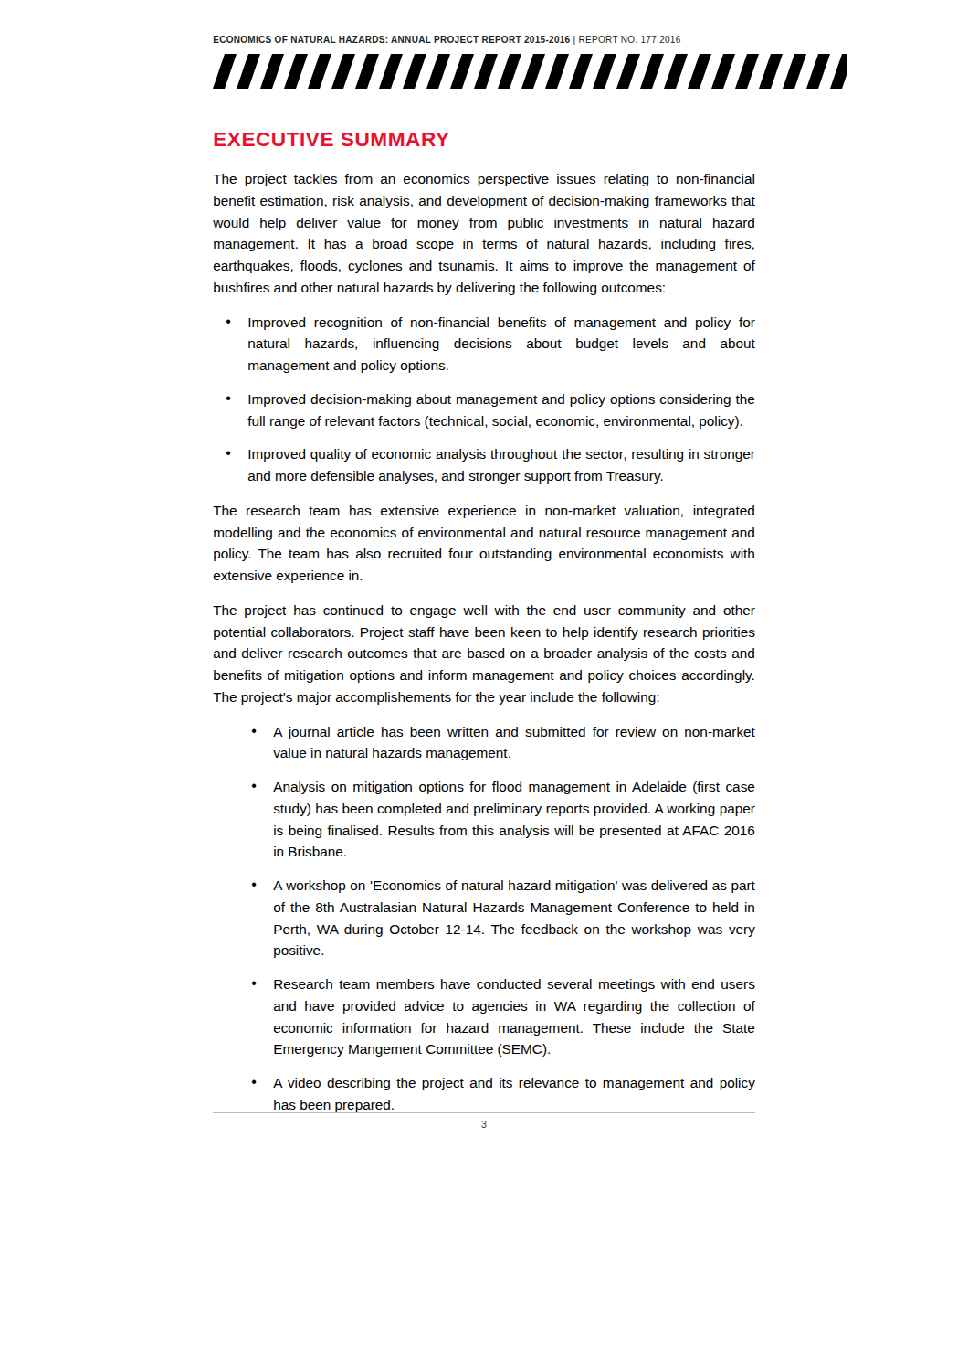ECONOMICS OF NATURAL HAZARDS: ANNUAL PROJECT REPORT 2015-2016 | REPORT NO. 177.2016
EXECUTIVE SUMMARY
The project tackles from an economics perspective issues relating to non-financial benefit estimation, risk analysis, and development of decision-making frameworks that would help deliver value for money from public investments in natural hazard management. It has a broad scope in terms of natural hazards, including fires, earthquakes, floods, cyclones and tsunamis. It aims to improve the management of bushfires and other natural hazards by delivering the following outcomes:
Improved recognition of non-financial benefits of management and policy for natural hazards, influencing decisions about budget levels and about management and policy options.
Improved decision-making about management and policy options considering the full range of relevant factors (technical, social, economic, environmental, policy).
Improved quality of economic analysis throughout the sector, resulting in stronger and more defensible analyses, and stronger support from Treasury.
The research team has extensive experience in non-market valuation, integrated modelling and the economics of environmental and natural resource management and policy. The team has also recruited four outstanding environmental economists with extensive experience in.
The project has continued to engage well with the end user community and other potential collaborators. Project staff have been keen to help identify research priorities and deliver research outcomes that are based on a broader analysis of the costs and benefits of mitigation options and inform management and policy choices accordingly. The project's major accomplishements for the year include the following:
A journal article has been written and submitted for review on non-market value in natural hazards management.
Analysis on mitigation options for flood management in Adelaide (first case study) has been completed and preliminary reports provided. A working paper is being finalised. Results from this analysis will be presented at AFAC 2016 in Brisbane.
A workshop on 'Economics of natural hazard mitigation' was delivered as part of the 8th Australasian Natural Hazards Management Conference to held in Perth, WA during October 12-14. The feedback on the workshop was very positive.
Research team members have conducted several meetings with end users and have provided advice to agencies in WA regarding the collection of economic information for hazard management. These include the State Emergency Mangement Committee (SEMC).
A video describing the project and its relevance to management and policy has been prepared.
3